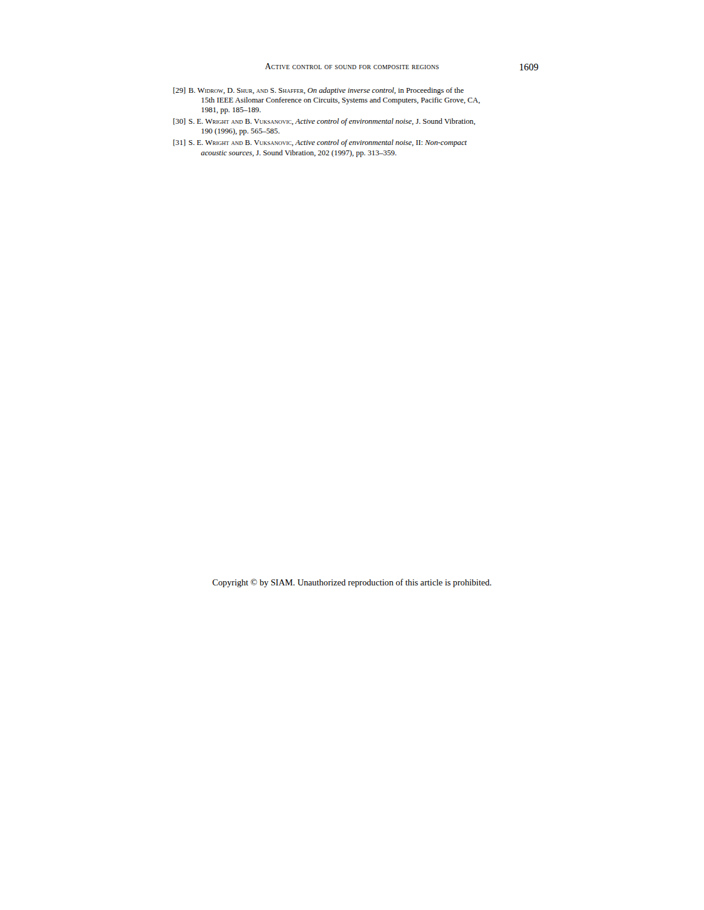Active control of sound for composite regions 1609
[29] B. Widrow, D. Shur, and S. Shaffer, On adaptive inverse control, in Proceedings of the 15th IEEE Asilomar Conference on Circuits, Systems and Computers, Pacific Grove, CA, 1981, pp. 185–189.
[30] S. E. Wright and B. Vuksanovic, Active control of environmental noise, J. Sound Vibration, 190 (1996), pp. 565–585.
[31] S. E. Wright and B. Vuksanovic, Active control of environmental noise, II: Non-compact acoustic sources, J. Sound Vibration, 202 (1997), pp. 313–359.
Copyright © by SIAM. Unauthorized reproduction of this article is prohibited.